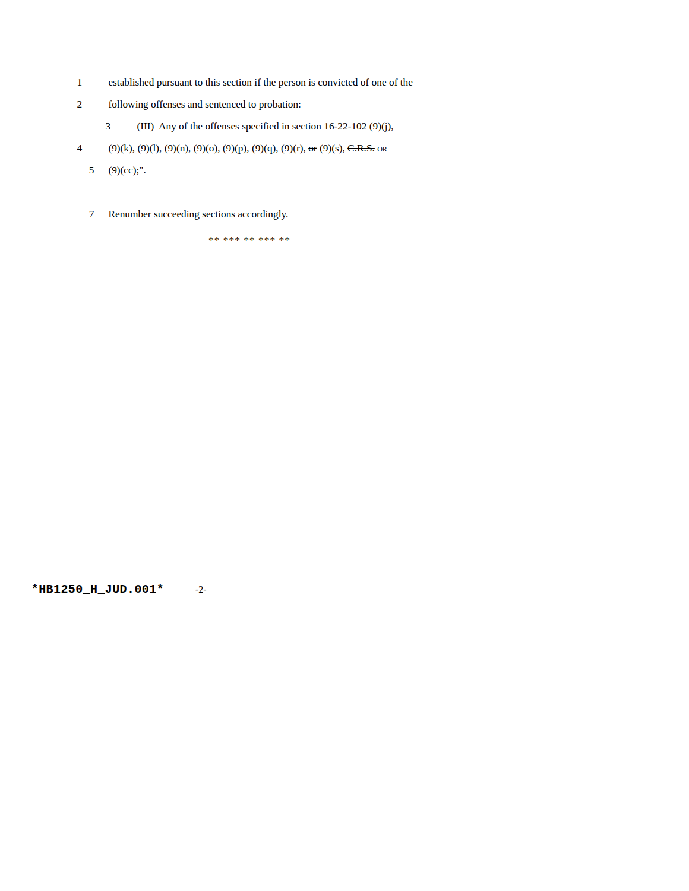established pursuant to this section if the person is convicted of one of the
following offenses and sentenced to probation:
(III) Any of the offenses specified in section 16-22-102 (9)(j),
(9)(k), (9)(l), (9)(n), (9)(o), (9)(p), (9)(q), (9)(r), or (9)(s), C.R.S. or
(9)(cc);".
Renumber succeeding sections accordingly.
** *** ** *** **
*HB1250_H_JUD.001* -2-